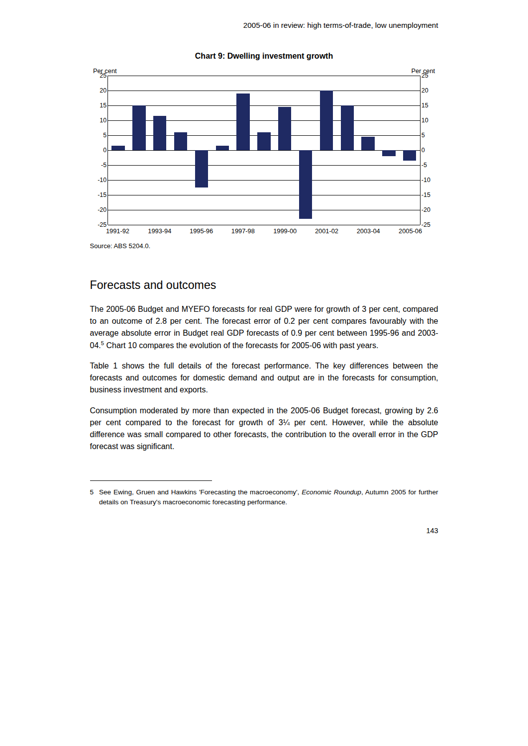2005-06 in review: high terms-of-trade, low unemployment
Chart 9: Dwelling investment growth
Per cent Per cent
25
25
20
20
15
15
10
10
5
5
0
0
-5
-5
-10
-10
-15
-15
-20
-20
-25
-25
1991-92 1993-94 1995-96 1997-98 1999-00 2001-02 2003-04 2005-06
Source: ABS 5204.0.
Forecasts and outcomes
The 2005-06 Budget and MYEFO forecasts for real GDP were for growth of 3 per cent, compared to an outcome of 2.8 per cent. The forecast error of 0.2 per cent compares favourably with the average absolute error in Budget real GDP forecasts of 0.9 per cent between 1995-96 and 2003-04.5 Chart 10 compares the evolution of the forecasts for 2005-06 with past years.
Table 1 shows the full details of the forecast performance. The key differences between the forecasts and outcomes for domestic demand and output are in the forecasts for consumption, business investment and exports.
Consumption moderated by more than expected in the 2005-06 Budget forecast, growing by 2.6 per cent compared to the forecast for growth of 3¼ per cent. However, while the absolute difference was small compared to other forecasts, the contribution to the overall error in the GDP forecast was significant.
5 See Ewing, Gruen and Hawkins 'Forecasting the macroeconomy', Economic Roundup, Autumn 2005 for further details on Treasury's macroeconomic forecasting performance.
143